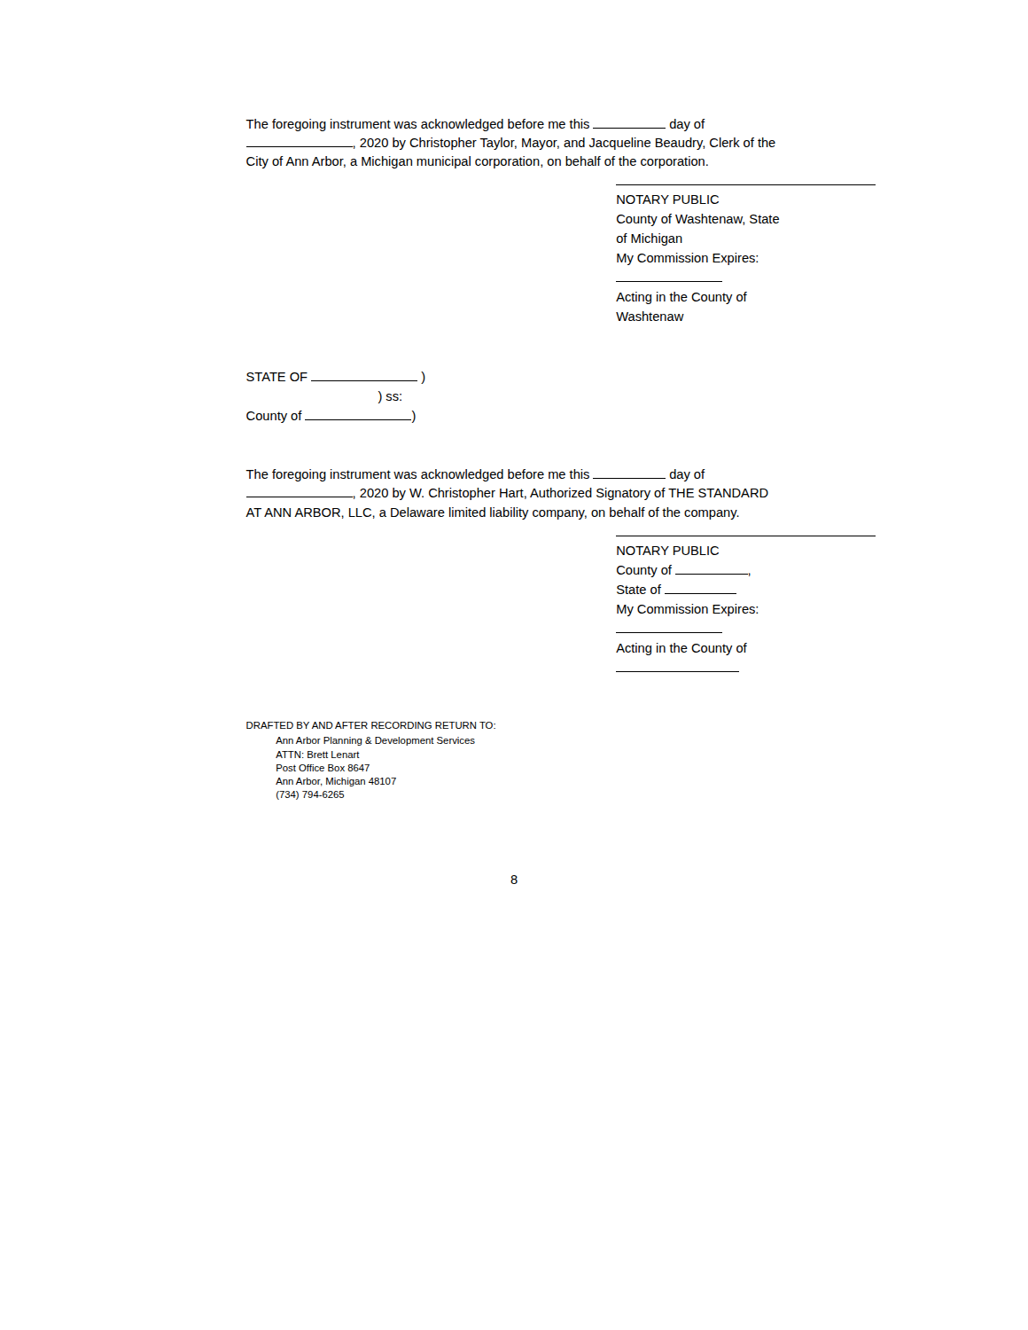The foregoing instrument was acknowledged before me this day of , 2020 by Christopher Taylor, Mayor, and Jacqueline Beaudry, Clerk of the City of Ann Arbor, a Michigan municipal corporation, on behalf of the corporation.
NOTARY PUBLIC
County of Washtenaw, State of Michigan
My Commission Expires:
Acting in the County of Washtenaw
STATE OF )
) ss:
County of )
The foregoing instrument was acknowledged before me this day of , 2020 by W. Christopher Hart, Authorized Signatory of THE STANDARD AT ANN ARBOR, LLC, a Delaware limited liability company, on behalf of the company.
NOTARY PUBLIC
County of , State of
My Commission Expires:
Acting in the County of
DRAFTED BY AND AFTER RECORDING RETURN TO:
Ann Arbor Planning & Development Services
ATTN: Brett Lenart
Post Office Box 8647
Ann Arbor, Michigan 48107
(734) 794-6265
8